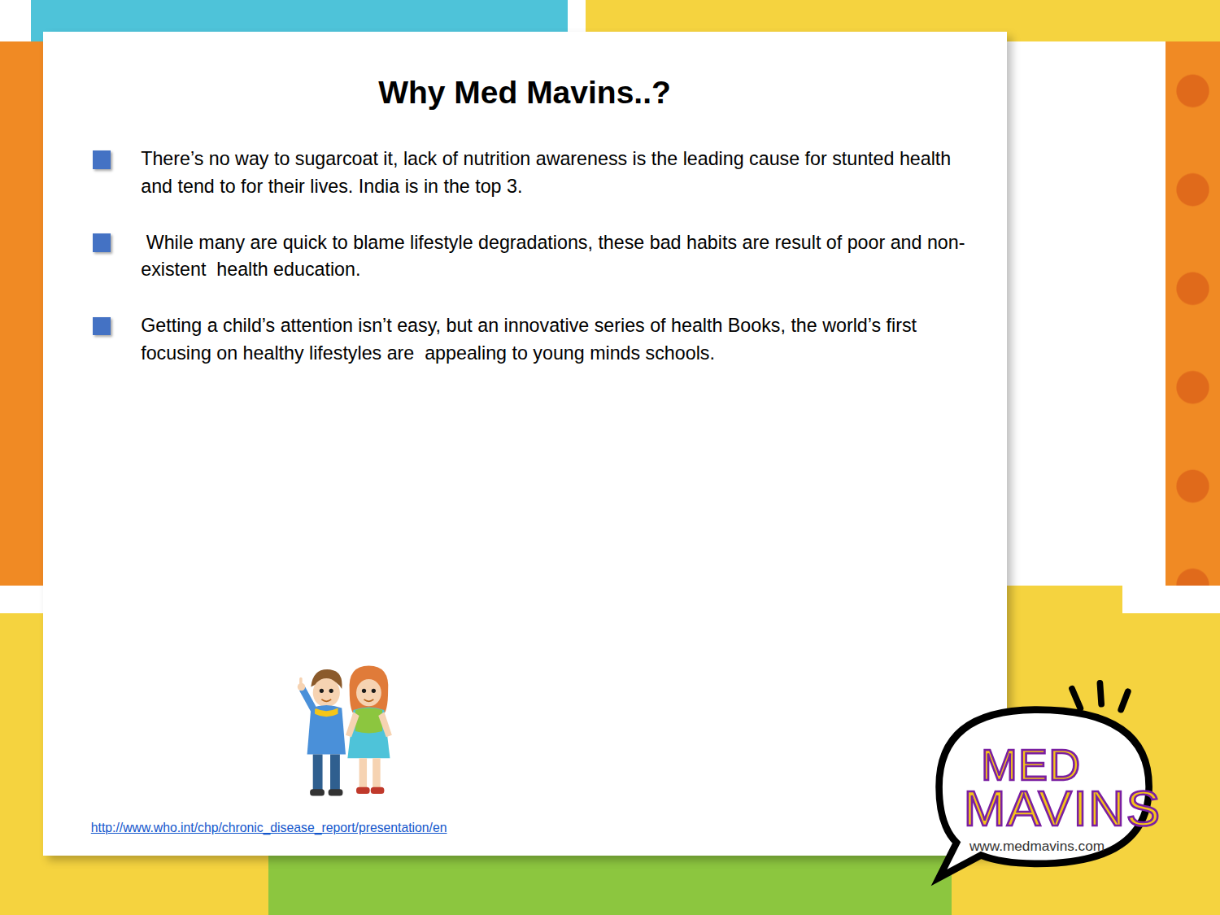Why Med Mavins..?
There’s no way to sugarcoat it, lack of nutrition awareness is the leading cause for stunted health and tend to for their lives. India is in the top 3.
While many are quick to blame lifestyle degradations, these bad habits are result of poor and non-existent health education.
Getting a child’s attention isn’t easy, but an innovative series of health Books, the world’s first focusing on healthy lifestyles are appealing to young minds schools.
http://www.who.int/chp/chronic_disease_report/presentation/en
MED MAVINS www.medmavins.com